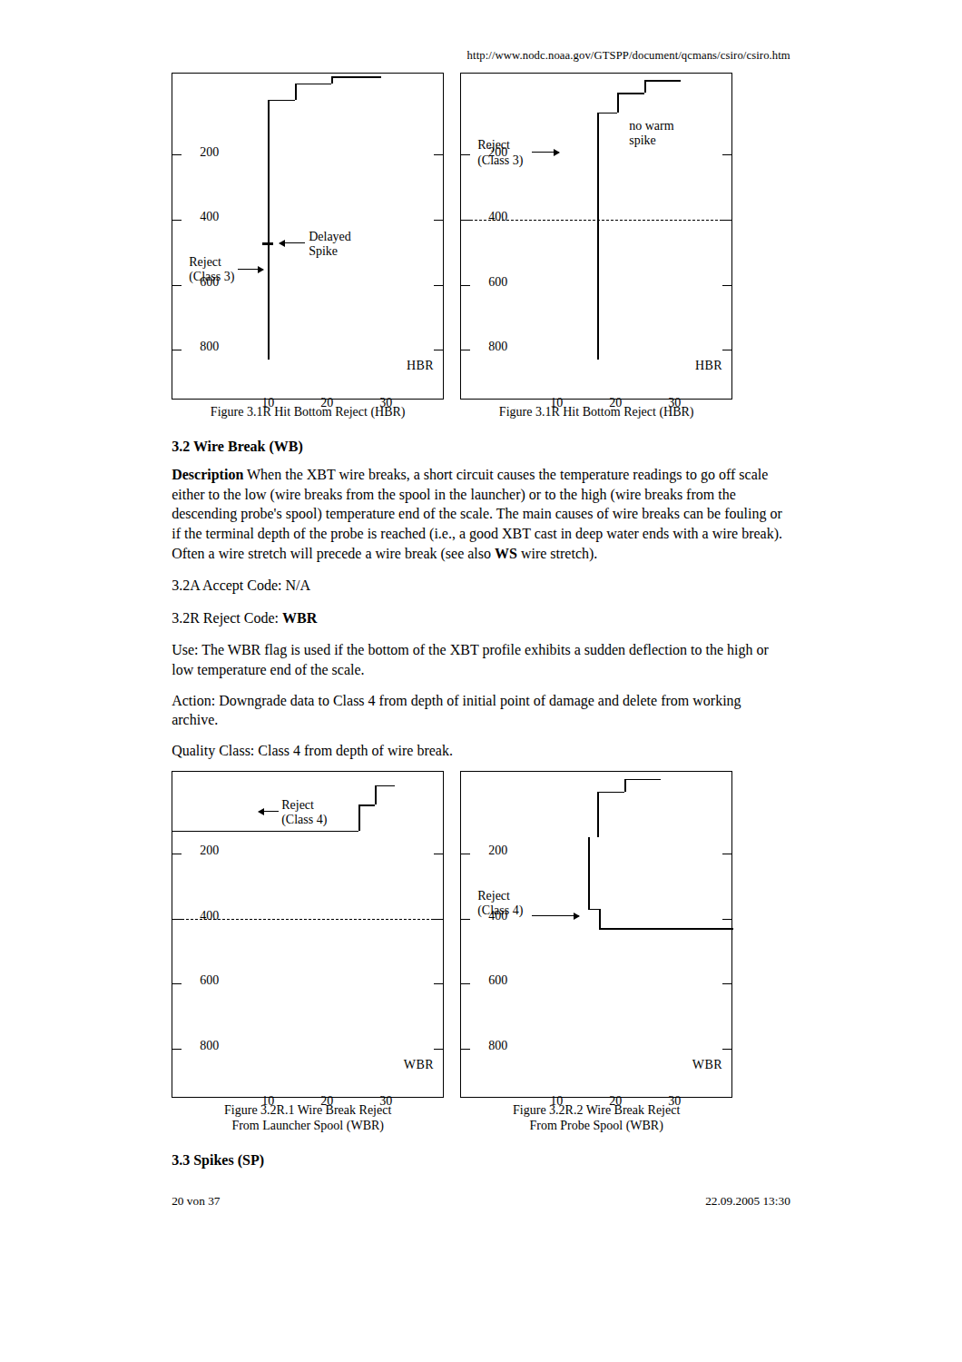http://www.nodc.noaa.gov/GTSPP/document/qcmans/csiro/csiro.htm
200
400
600
800
Reject
(Class 3)
Delayed
Spike
HBR
10 20 30
Figure 3.1R Hit Bottom Reject (HBR)
200
400
600
800
Reject
(Class 3)
no warm
spike
HBR
10 20 30
Figure 3.1R Hit Bottom Reject (HBR)
3.2 Wire Break (WB)
Description When the XBT wire breaks, a short circuit causes the temperature readings to go off scale either to the low (wire breaks from the spool in the launcher) or to the high (wire breaks from the descending probe's spool) temperature end of the scale. The main causes of wire breaks can be fouling or if the terminal depth of the probe is reached (i.e., a good XBT cast in deep water ends with a wire break). Often a wire stretch will precede a wire break (see also WS wire stretch).
3.2A Accept Code: N/A
3.2R Reject Code: WBR
Use: The WBR flag is used if the bottom of the XBT profile exhibits a sudden deflection to the high or low temperature end of the scale.
Action: Downgrade data to Class 4 from depth of initial point of damage and delete from working archive.
Quality Class: Class 4 from depth of wire break.
200
400
600
800
Reject
(Class 4)
WBR
10 20 30
Figure 3.2R.1 Wire Break Reject
From Launcher Spool (WBR)
200
400
600
800
Reject
(Class 4)
WBR
10 20 30
Figure 3.2R.2 Wire Break Reject
From Probe Spool (WBR)
3.3 Spikes (SP)
20 von 37 22.09.2005 13:30